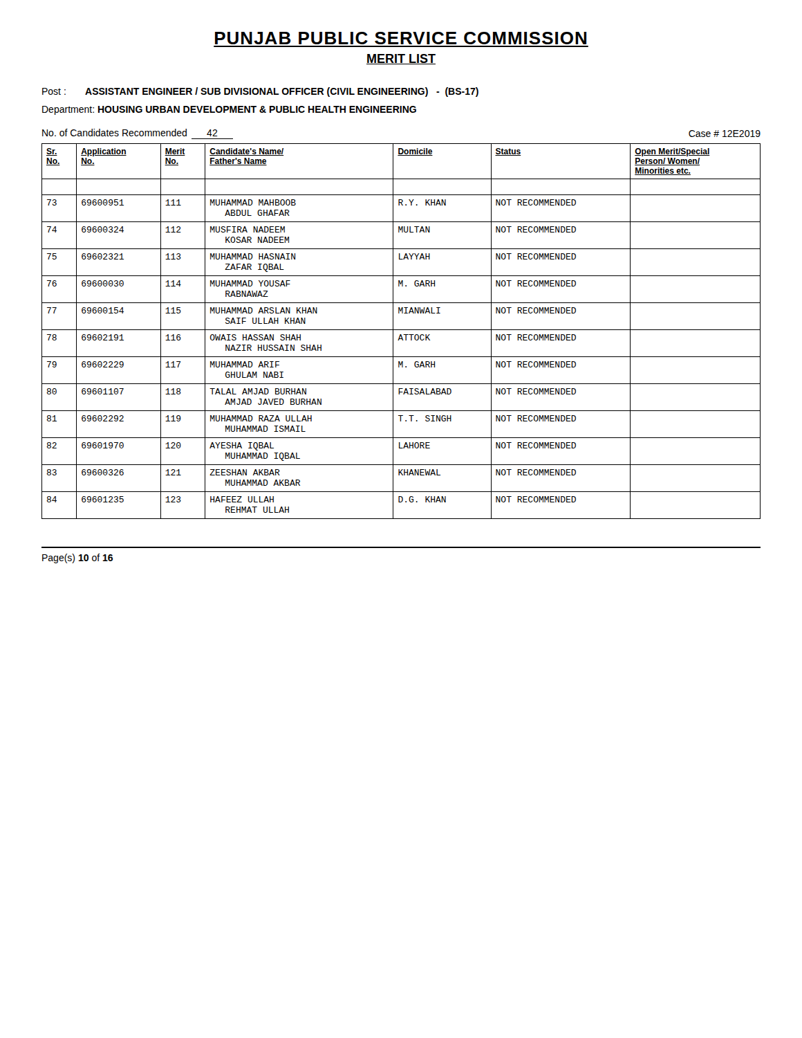PUNJAB PUBLIC SERVICE COMMISSION
MERIT LIST
Post : ASSISTANT ENGINEER / SUB DIVISIONAL OFFICER (CIVIL ENGINEERING) - (BS-17)
Department: HOUSING URBAN DEVELOPMENT & PUBLIC HEALTH ENGINEERING
No. of Candidates Recommended42
Case # 12E2019
| Sr. No. | Application No. | Merit No. | Candidate's Name/ Father's Name | Domicile | Status | Open Merit/Special Person/ Women/ Minorities etc. |
| --- | --- | --- | --- | --- | --- | --- |
| 73 | 69600951 | 111 | MUHAMMAD MAHBOOB ABDUL GHAFAR | R.Y. KHAN | NOT RECOMMENDED | |
| 74 | 69600324 | 112 | MUSFIRA NADEEM KOSAR NADEEM | MULTAN | NOT RECOMMENDED | |
| 75 | 69602321 | 113 | MUHAMMAD HASNAIN ZAFAR IQBAL | LAYYAH | NOT RECOMMENDED | |
| 76 | 69600030 | 114 | MUHAMMAD YOUSAF RABNAWAZ | M. GARH | NOT RECOMMENDED | |
| 77 | 69600154 | 115 | MUHAMMAD ARSLAN KHAN SAIF ULLAH KHAN | MIANWALI | NOT RECOMMENDED | |
| 78 | 69602191 | 116 | OWAIS HASSAN SHAH NAZIR HUSSAIN SHAH | ATTOCK | NOT RECOMMENDED | |
| 79 | 69602229 | 117 | MUHAMMAD ARIF GHULAM NABI | M. GARH | NOT RECOMMENDED | |
| 80 | 69601107 | 118 | TALAL AMJAD BURHAN AMJAD JAVED BURHAN | FAISALABAD | NOT RECOMMENDED | |
| 81 | 69602292 | 119 | MUHAMMAD RAZA ULLAH MUHAMMAD ISMAIL | T.T. SINGH | NOT RECOMMENDED | |
| 82 | 69601970 | 120 | AYESHA IQBAL MUHAMMAD IQBAL | LAHORE | NOT RECOMMENDED | |
| 83 | 69600326 | 121 | ZEESHAN AKBAR MUHAMMAD AKBAR | KHANEWAL | NOT RECOMMENDED | |
| 84 | 69601235 | 123 | HAFEEZ ULLAH REHMAT ULLAH | D.G. KHAN | NOT RECOMMENDED | |
Page(s) 10 of 16